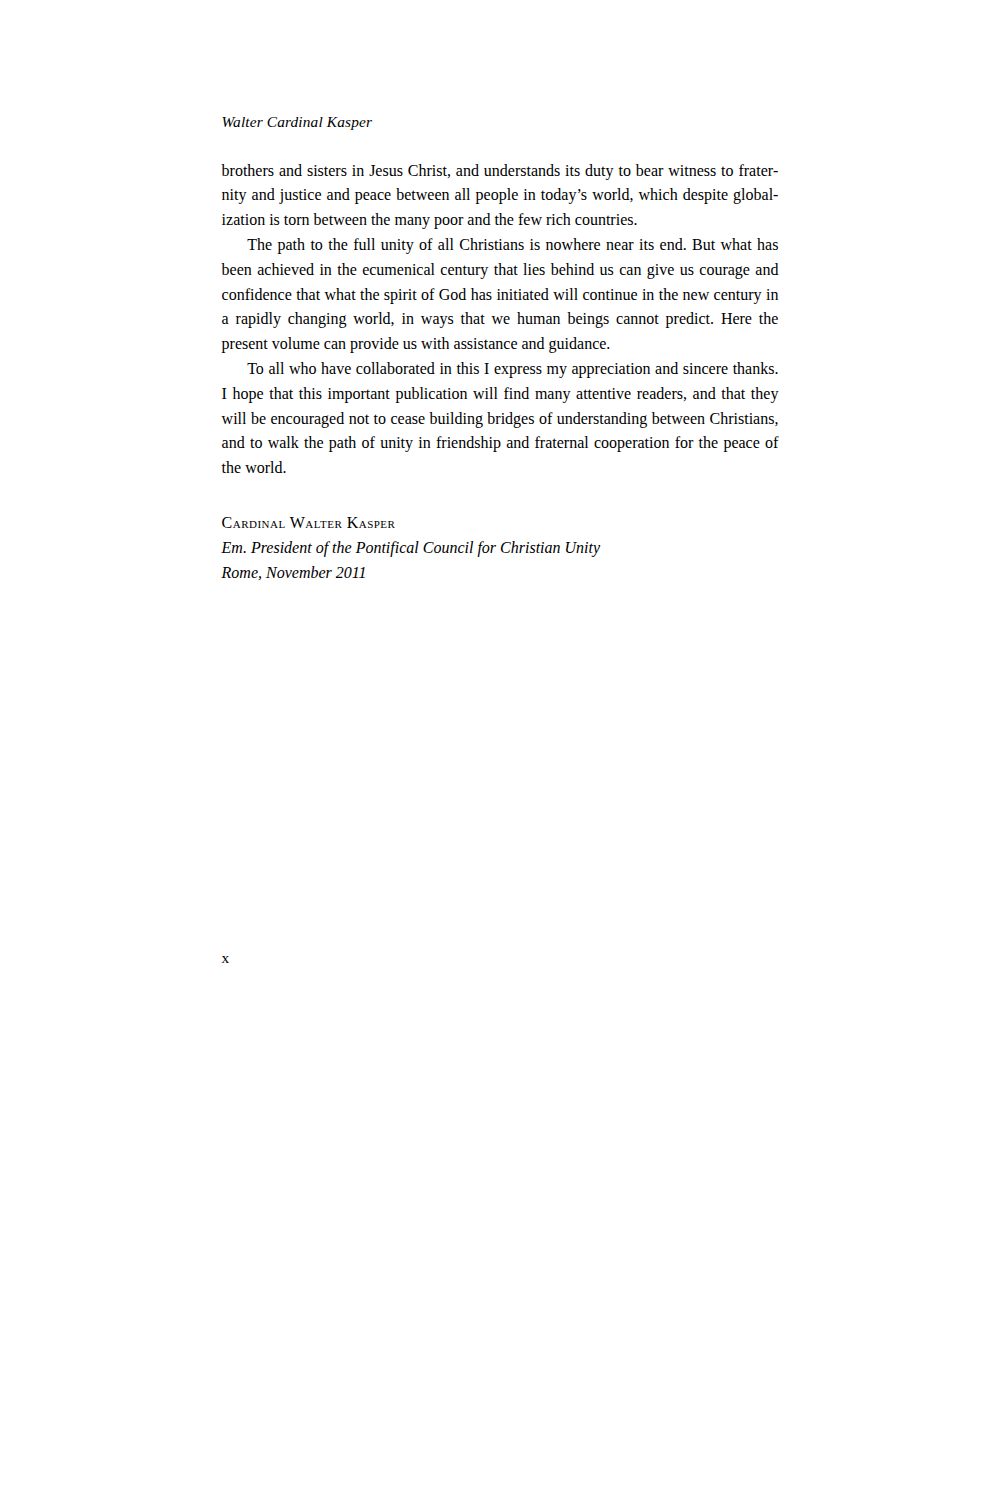Walter Cardinal Kasper
brothers and sisters in Jesus Christ, and understands its duty to bear witness to fraternity and justice and peace between all people in today’s world, which despite globalization is torn between the many poor and the few rich countries.
The path to the full unity of all Christians is nowhere near its end. But what has been achieved in the ecumenical century that lies behind us can give us courage and confidence that what the spirit of God has initiated will continue in the new century in a rapidly changing world, in ways that we human beings cannot predict. Here the present volume can provide us with assistance and guidance.
To all who have collaborated in this I express my appreciation and sincere thanks. I hope that this important publication will find many attentive readers, and that they will be encouraged not to cease building bridges of understanding between Christians, and to walk the path of unity in friendship and fraternal cooperation for the peace of the world.
Cardinal Walter Kasper
Em. President of the Pontifical Council for Christian Unity
Rome, November 2011
x